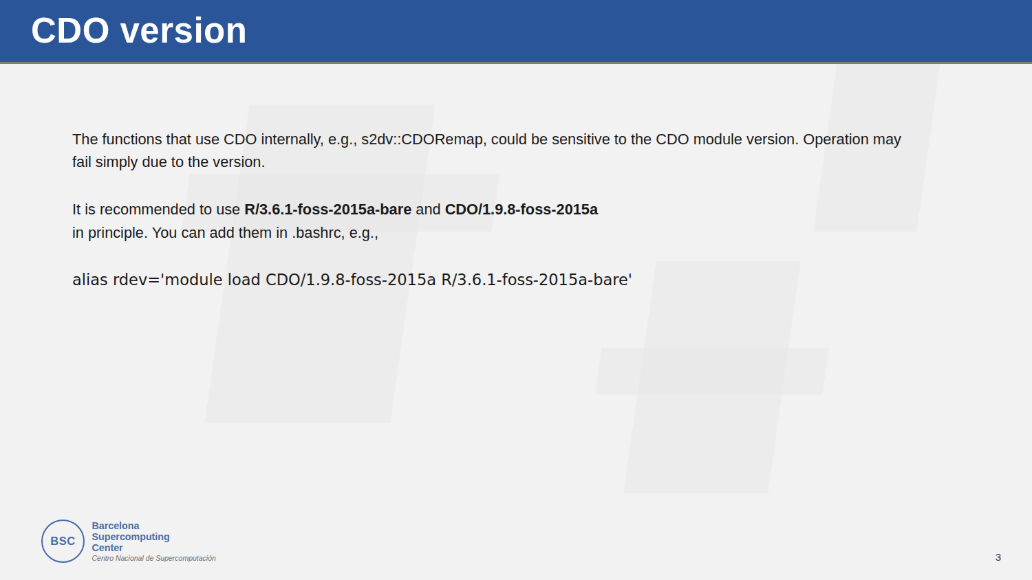CDO version
The functions that use CDO internally, e.g., s2dv::CDORemap, could be sensitive to the CDO module version. Operation may fail simply due to the version.
It is recommended to use R/3.6.1-foss-2015a-bare and CDO/1.9.8-foss-2015a
in principle. You can add them in .bashrc, e.g.,
alias rdev='module load CDO/1.9.8-foss-2015a R/3.6.1-foss-2015a-bare'
BSC
Barcelona
Supercomputing
Center
Centro Nacional de Supercomputación
3